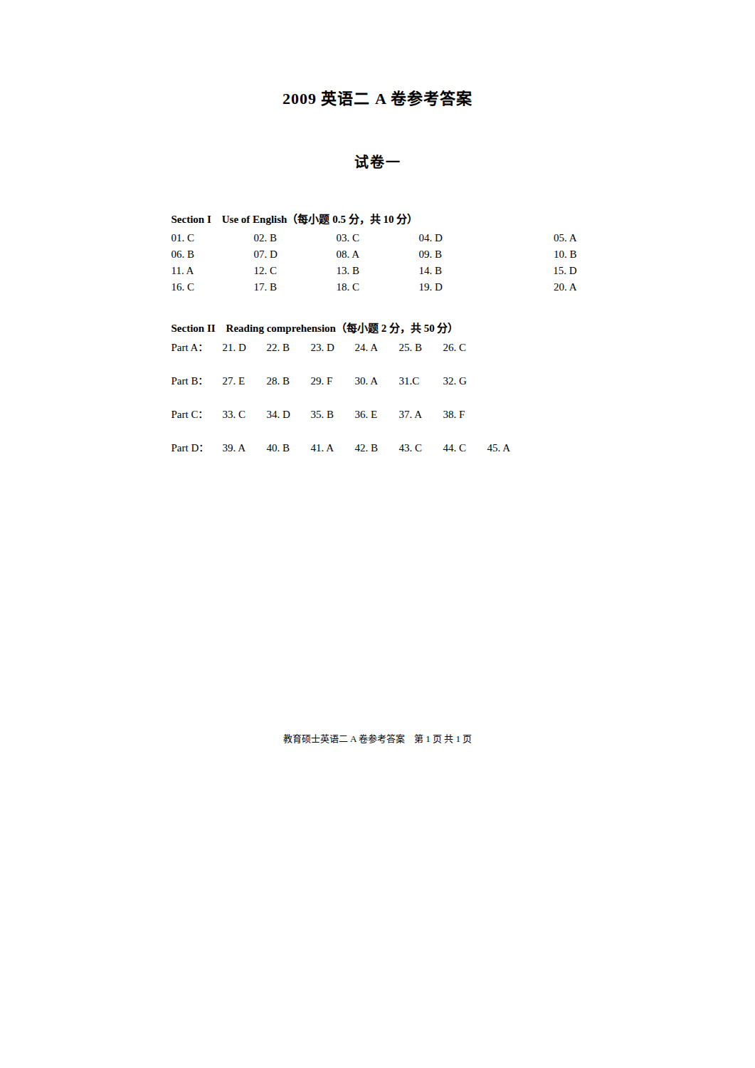2009 英语二 A 卷参考答案
试卷一
Section I Use of English（每小题 0.5 分，共 10 分）
| 01. C | 02. B | 03. C | 04. D | 05. A |
| 06. B | 07. D | 08. A | 09. B | 10. B |
| 11. A | 12. C | 13. B | 14. B | 15. D |
| 16. C | 17. B | 18. C | 19. D | 20. A |
Section II Reading comprehension（每小题 2 分，共 50 分）
Part A：21. D 22. B 23. D 24. A 25. B 26. C
Part B：27. E 28. B 29. F 30. A 31.C 32. G
Part C：33. C 34. D 35. B 36. E 37. A 38. F
Part D：39. A 40. B 41. A 42. B 43. C 44. C 45. A
教育硕士英语二 A 卷参考答案 第 1 页 共 1 页